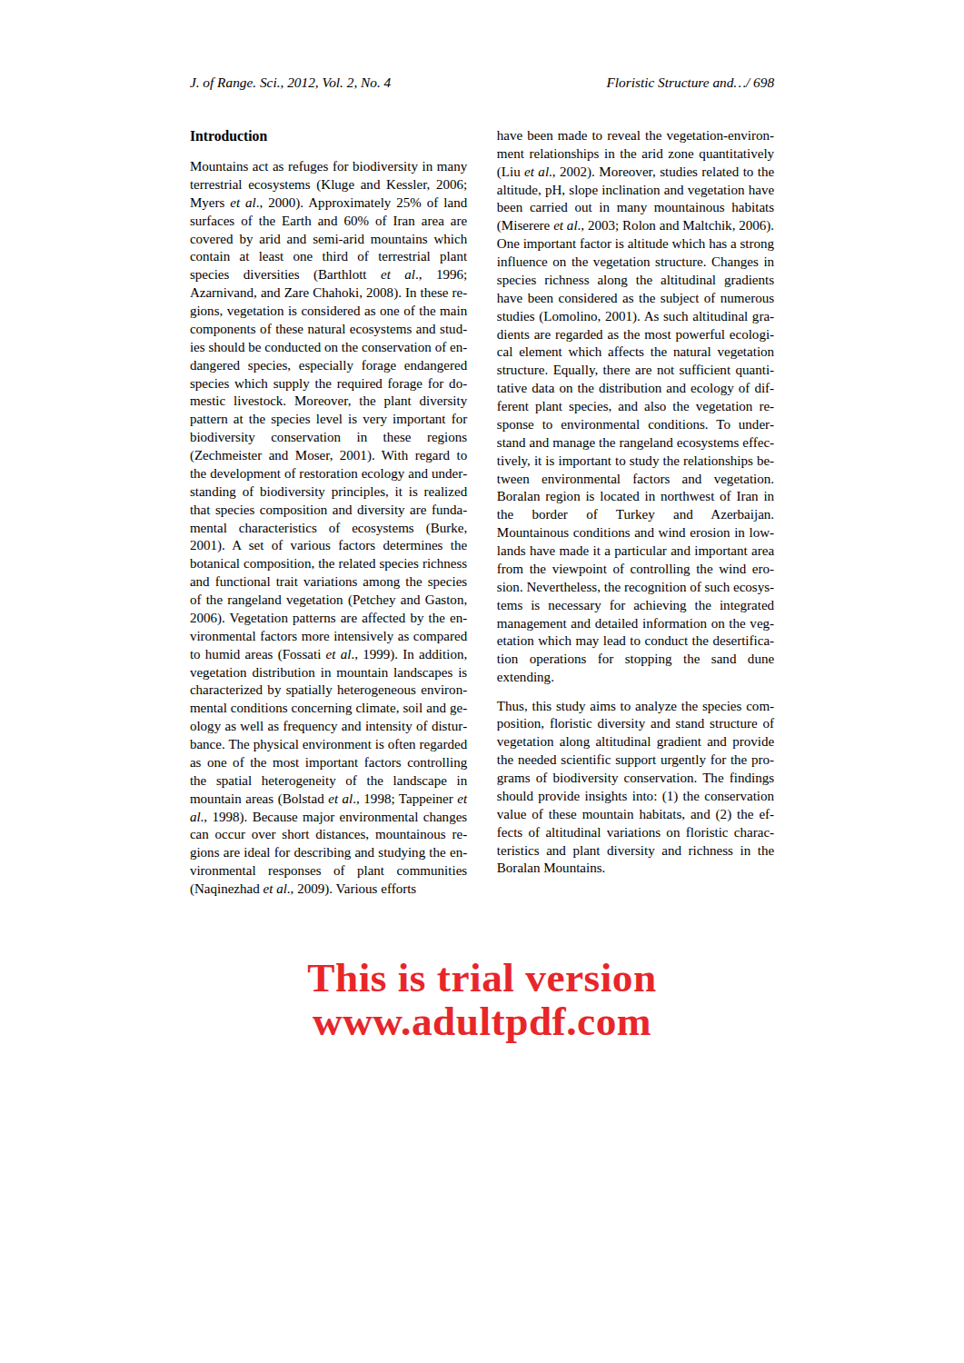J. of Range. Sci., 2012, Vol. 2, No. 4
Floristic Structure and…/ 698
Introduction
Mountains act as refuges for biodiversity in many terrestrial ecosystems (Kluge and Kessler, 2006; Myers et al., 2000). Approximately 25% of land surfaces of the Earth and 60% of Iran area are covered by arid and semi-arid mountains which contain at least one third of terrestrial plant species diversities (Barthlott et al., 1996; Azarnivand, and Zare Chahoki, 2008). In these regions, vegetation is considered as one of the main components of these natural ecosystems and studies should be conducted on the conservation of endangered species, especially forage endangered species which supply the required forage for domestic livestock. Moreover, the plant diversity pattern at the species level is very important for biodiversity conservation in these regions (Zechmeister and Moser, 2001). With regard to the development of restoration ecology and understanding of biodiversity principles, it is realized that species composition and diversity are fundamental characteristics of ecosystems (Burke, 2001). A set of various factors determines the botanical composition, the related species richness and functional trait variations among the species of the rangeland vegetation (Petchey and Gaston, 2006). Vegetation patterns are affected by the environmental factors more intensively as compared to humid areas (Fossati et al., 1999). In addition, vegetation distribution in mountain landscapes is characterized by spatially heterogeneous environmental conditions concerning climate, soil and geology as well as frequency and intensity of disturbance. The physical environment is often regarded as one of the most important factors controlling the spatial heterogeneity of the landscape in mountain areas (Bolstad et al., 1998; Tappeiner et al., 1998). Because major environmental changes can occur over short distances, mountainous regions are ideal for describing and studying the environmental responses of plant communities (Naqinezhad et al., 2009). Various efforts
have been made to reveal the vegetation-environment relationships in the arid zone quantitatively (Liu et al., 2002). Moreover, studies related to the altitude, pH, slope inclination and vegetation have been carried out in many mountainous habitats (Miserere et al., 2003; Rolon and Maltchik, 2006). One important factor is altitude which has a strong influence on the vegetation structure. Changes in species richness along the altitudinal gradients have been considered as the subject of numerous studies (Lomolino, 2001). As such altitudinal gradients are regarded as the most powerful ecological element which affects the natural vegetation structure. Equally, there are not sufficient quantitative data on the distribution and ecology of different plant species, and also the vegetation response to environmental conditions. To understand and manage the rangeland ecosystems effectively, it is important to study the relationships between environmental factors and vegetation. Boralan region is located in northwest of Iran in the border of Turkey and Azerbaijan. Mountainous conditions and wind erosion in lowlands have made it a particular and important area from the viewpoint of controlling the wind erosion. Nevertheless, the recognition of such ecosystems is necessary for achieving the integrated management and detailed information on the vegetation which may lead to conduct the desertification operations for stopping the sand dune extending.
Thus, this study aims to analyze the species composition, floristic diversity and stand structure of vegetation along altitudinal gradient and provide the needed scientific support urgently for the programs of biodiversity conservation. The findings should provide insights into: (1) the conservation value of these mountain habitats, and (2) the effects of altitudinal variations on floristic characteristics and plant diversity and richness in the Boralan Mountains.
This is trial version
www.adultpdf.com